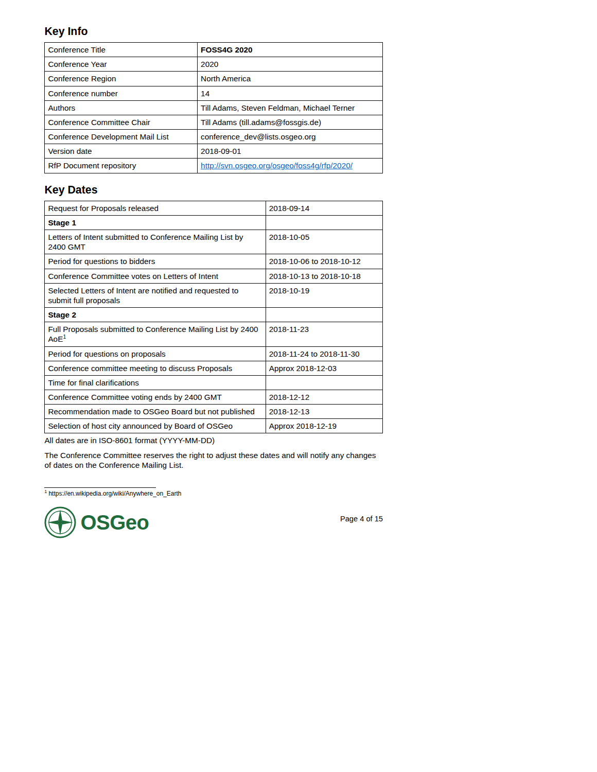Key Info
| Conference Title | FOSS4G 2020 |
| Conference Year | 2020 |
| Conference Region | North America |
| Conference number | 14 |
| Authors | Till Adams, Steven Feldman, Michael Terner |
| Conference Committee Chair | Till Adams (till.adams@fossgis.de) |
| Conference Development Mail List | conference_dev@lists.osgeo.org |
| Version date | 2018-09-01 |
| RfP Document repository | http://svn.osgeo.org/osgeo/foss4g/rfp/2020/ |
Key Dates
| Request for Proposals released | 2018-09-14 |
| Stage 1 | |
| Letters of Intent submitted to Conference Mailing List by 2400 GMT | 2018-10-05 |
| Period for questions to bidders | 2018-10-06 to 2018-10-12 |
| Conference Committee votes on Letters of Intent | 2018-10-13 to 2018-10-18 |
| Selected Letters of Intent are notified and requested to submit full proposals | 2018-10-19 |
| Stage 2 | |
| Full Proposals submitted to Conference Mailing List by 2400 AoE 1 | 2018-11-23 |
| Period for questions on proposals | 2018-11-24 to 2018-11-30 |
| Conference committee meeting to discuss Proposals | Approx 2018-12-03 |
| Time for final clarifications | |
| Conference Committee voting ends by 2400 GMT | 2018-12-12 |
| Recommendation made to OSGeo Board but not published | 2018-12-13 |
| Selection of host city announced by Board of OSGeo | Approx 2018-12-19 |
All dates are in ISO-8601 format (YYYY-MM-DD)
The Conference Committee reserves the right to adjust these dates and will notify any changes of dates on the Conference Mailing List.
1 https://en.wikipedia.org/wiki/Anywhere_on_Earth
Page 4 of 15
OSGeo